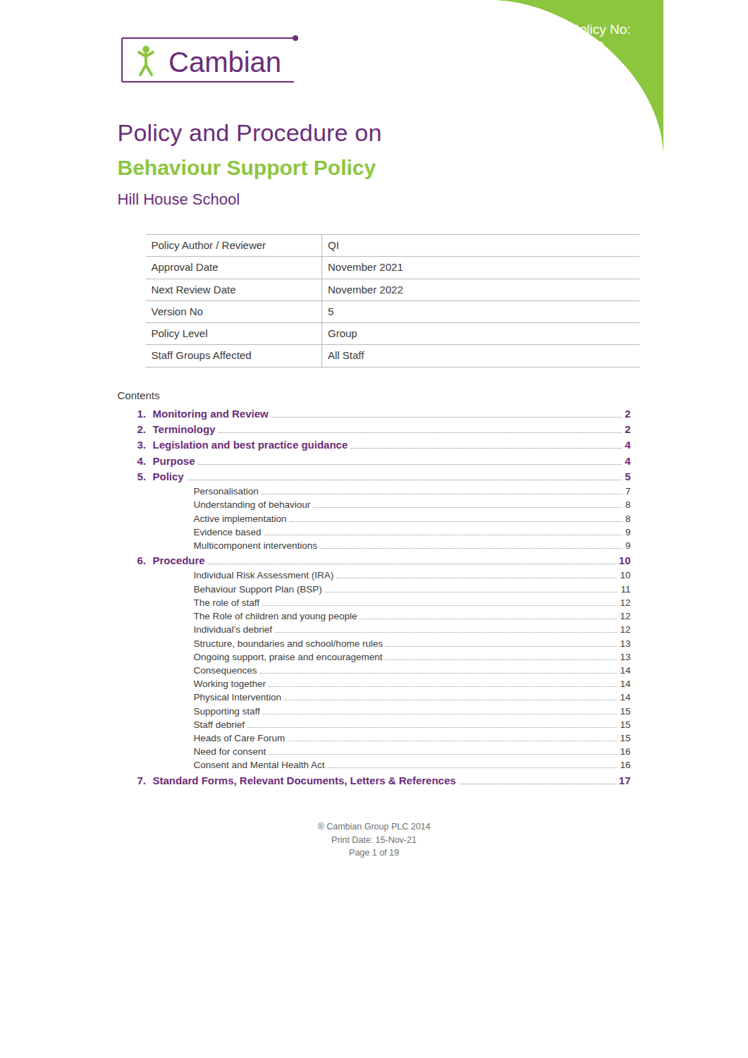Policy No:
45.00
Cambian
Policy and Procedure on
Behaviour Support Policy
Hill House School
| Policy Author / Reviewer | QI |
| Approval Date | November 2021 |
| Next Review Date | November 2022 |
| Version No | 5 |
| Policy Level | Group |
| Staff Groups Affected | All Staff |
Contents
Monitoring and Review 2
Terminology 2
Legislation and best practice guidance 4
Purpose 4
Policy 5
Personalisation 7
Understanding of behaviour 8
Active implementation 8
Evidence based 9
Multicomponent interventions 9
Procedure 10
Individual Risk Assessment (IRA) 10
Behaviour Support Plan (BSP) 11
The role of staff 12
The Role of children and young people 12
Individual’s debrief 12
Structure, boundaries and school/home rules 13
Ongoing support, praise and encouragement 13
Consequences 14
Working together 14
Physical Intervention 14
Supporting staff 15
Staff debrief 15
Heads of Care Forum 15
Need for consent 16
Consent and Mental Health Act 16
Standard Forms, Relevant Documents, Letters & References 17
® Cambian Group PLC 2014
Print Date: 15-Nov-21
Page 1 of 19